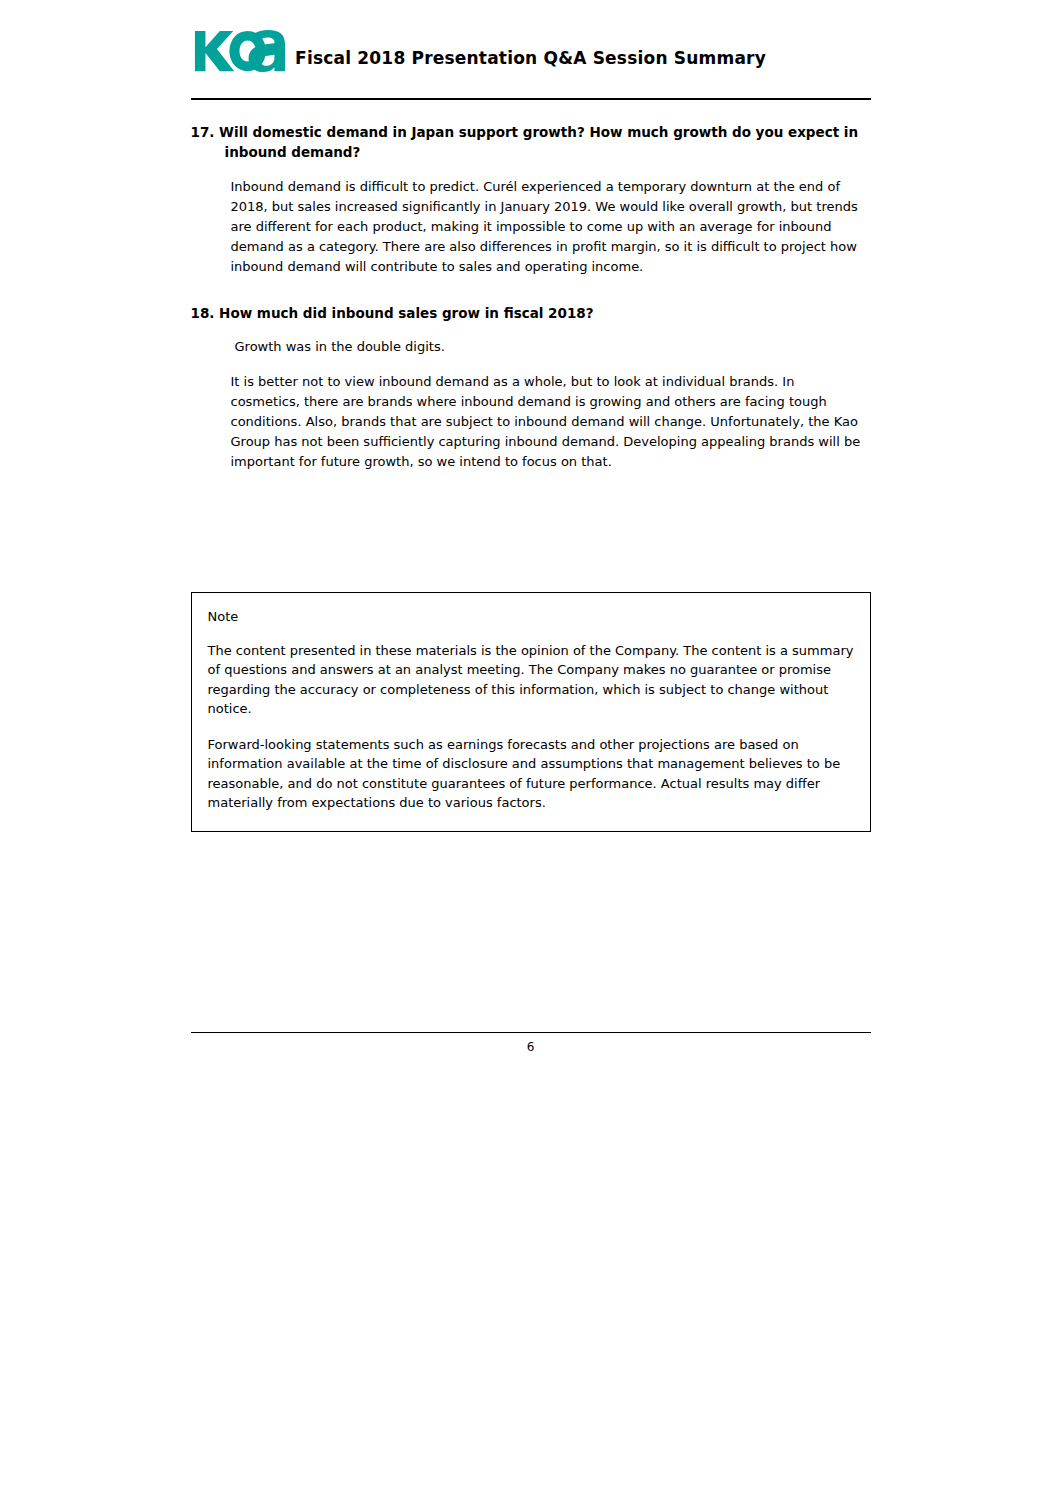Fiscal 2018 Presentation Q&A Session Summary
17. Will domestic demand in Japan support growth? How much growth do you expect in inbound demand?
Inbound demand is difficult to predict. Curél experienced a temporary downturn at the end of 2018, but sales increased significantly in January 2019. We would like overall growth, but trends are different for each product, making it impossible to come up with an average for inbound demand as a category. There are also differences in profit margin, so it is difficult to project how inbound demand will contribute to sales and operating income.
18. How much did inbound sales grow in fiscal 2018?
Growth was in the double digits.
It is better not to view inbound demand as a whole, but to look at individual brands. In cosmetics, there are brands where inbound demand is growing and others are facing tough conditions. Also, brands that are subject to inbound demand will change. Unfortunately, the Kao Group has not been sufficiently capturing inbound demand. Developing appealing brands will be important for future growth, so we intend to focus on that.
Note
The content presented in these materials is the opinion of the Company. The content is a summary of questions and answers at an analyst meeting. The Company makes no guarantee or promise regarding the accuracy or completeness of this information, which is subject to change without notice.
Forward-looking statements such as earnings forecasts and other projections are based on information available at the time of disclosure and assumptions that management believes to be reasonable, and do not constitute guarantees of future performance. Actual results may differ materially from expectations due to various factors.
6